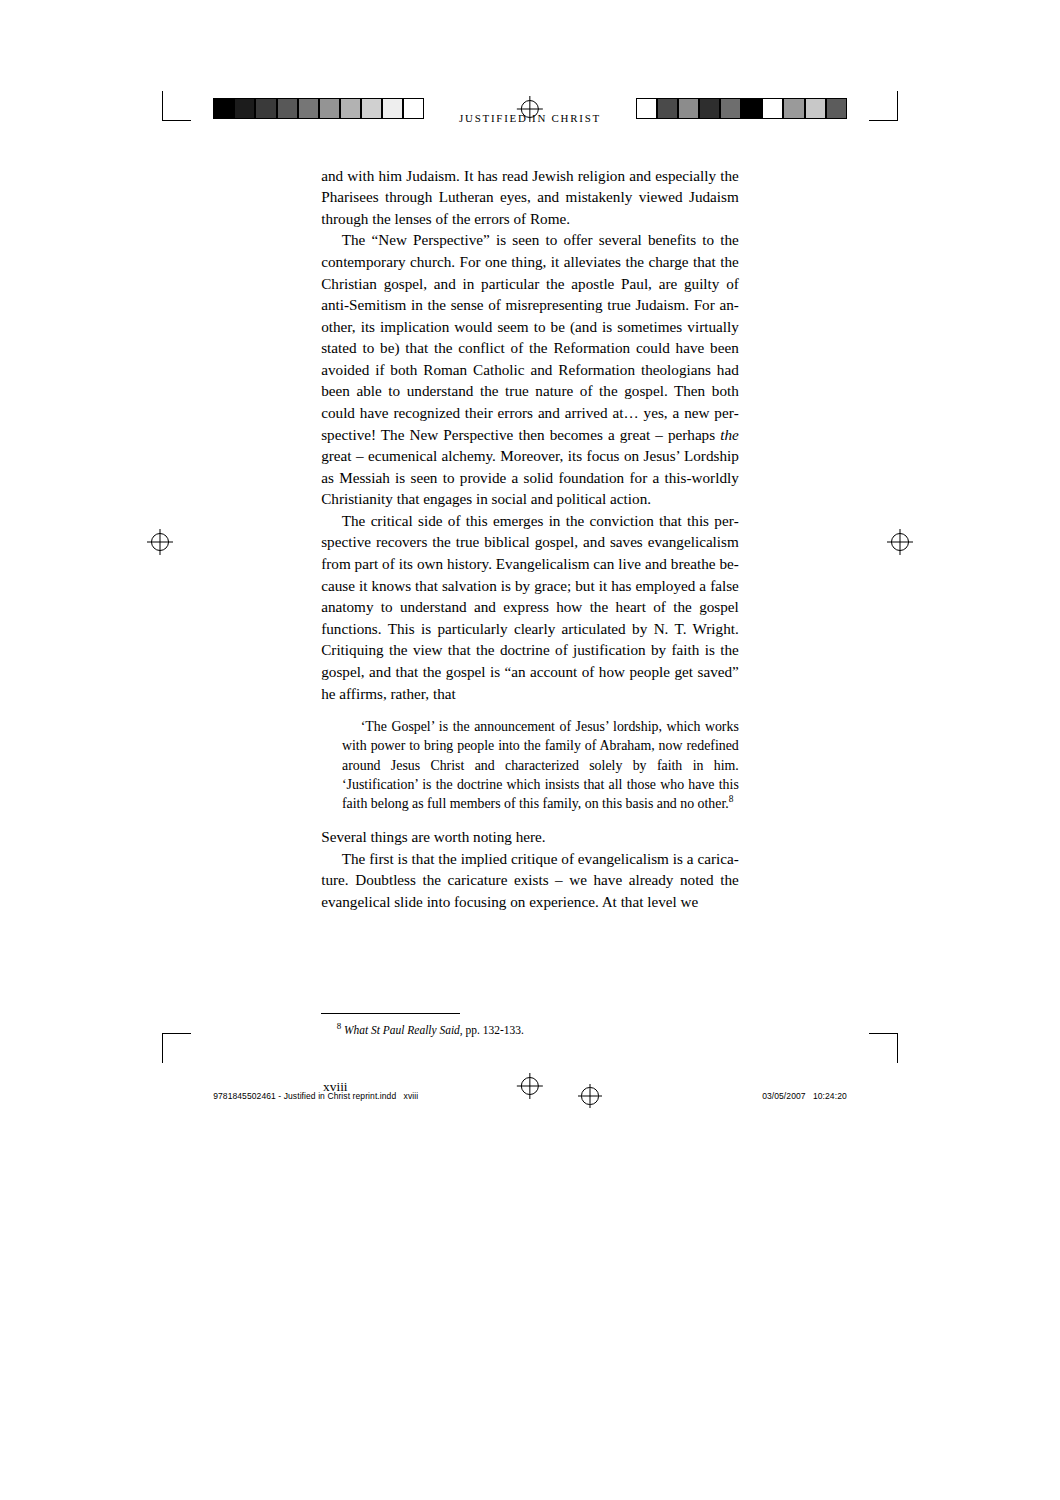Justified in Christ
and with him Judaism. It has read Jewish religion and especially the Pharisees through Lutheran eyes, and mistakenly viewed Judaism through the lenses of the errors of Rome.
The “New Perspective” is seen to offer several benefits to the contemporary church. For one thing, it alleviates the charge that the Christian gospel, and in particular the apostle Paul, are guilty of anti-Semitism in the sense of misrepresenting true Judaism. For another, its implication would seem to be (and is sometimes virtually stated to be) that the conflict of the Reformation could have been avoided if both Roman Catholic and Reformation theologians had been able to understand the true nature of the gospel. Then both could have recognized their errors and arrived at… yes, a new perspective! The New Perspective then becomes a great – perhaps the great – ecumenical alchemy. Moreover, its focus on Jesus’ Lordship as Messiah is seen to provide a solid foundation for a this-worldly Christianity that engages in social and political action.
The critical side of this emerges in the conviction that this perspective recovers the true biblical gospel, and saves evangelicalism from part of its own history. Evangelicalism can live and breathe because it knows that salvation is by grace; but it has employed a false anatomy to understand and express how the heart of the gospel functions. This is particularly clearly articulated by N. T. Wright. Critiquing the view that the doctrine of justification by faith is the gospel, and that the gospel is “an account of how people get saved” he affirms, rather, that
‘The Gospel’ is the announcement of Jesus’ lordship, which works with power to bring people into the family of Abraham, now redefined around Jesus Christ and characterized solely by faith in him. ‘Justification’ is the doctrine which insists that all those who have this faith belong as full members of this family, on this basis and no other.8
Several things are worth noting here.
The first is that the implied critique of evangelicalism is a caricature. Doubtless the caricature exists – we have already noted the evangelical slide into focusing on experience. At that level we
8 What St Paul Really Said, pp. 132-133.
xviii
9781845502461 - Justified in Christ reprint.indd xviii 03/05/2007 10:24:20